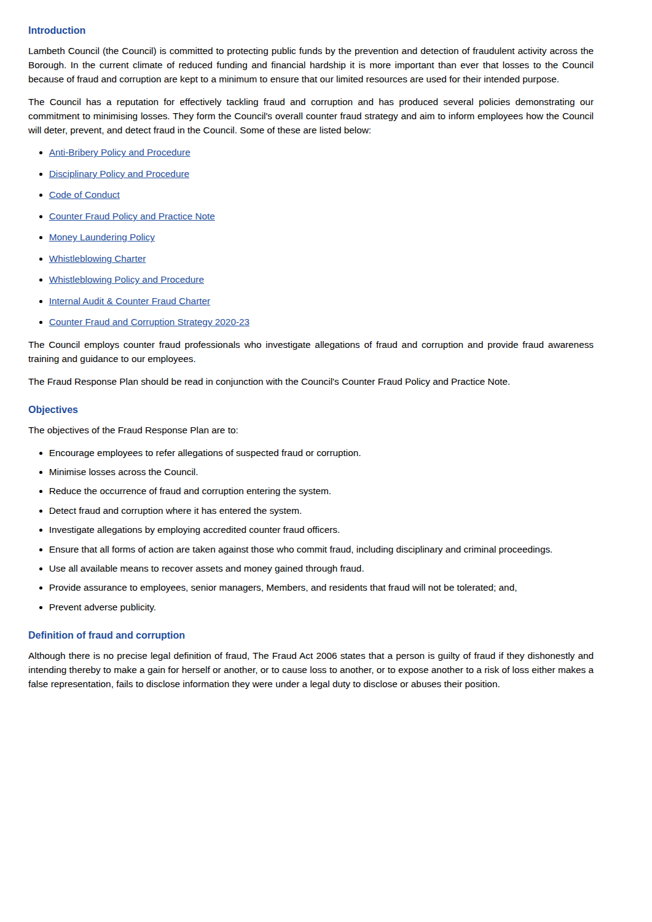Introduction
Lambeth Council (the Council) is committed to protecting public funds by the prevention and detection of fraudulent activity across the Borough. In the current climate of reduced funding and financial hardship it is more important than ever that losses to the Council because of fraud and corruption are kept to a minimum to ensure that our limited resources are used for their intended purpose.
The Council has a reputation for effectively tackling fraud and corruption and has produced several policies demonstrating our commitment to minimising losses. They form the Council's overall counter fraud strategy and aim to inform employees how the Council will deter, prevent, and detect fraud in the Council. Some of these are listed below:
Anti-Bribery Policy and Procedure
Disciplinary Policy and Procedure
Code of Conduct
Counter Fraud Policy and Practice Note
Money Laundering Policy
Whistleblowing Charter
Whistleblowing Policy and Procedure
Internal Audit & Counter Fraud Charter
Counter Fraud and Corruption Strategy 2020-23
The Council employs counter fraud professionals who investigate allegations of fraud and corruption and provide fraud awareness training and guidance to our employees.
The Fraud Response Plan should be read in conjunction with the Council's Counter Fraud Policy and Practice Note.
Objectives
The objectives of the Fraud Response Plan are to:
Encourage employees to refer allegations of suspected fraud or corruption.
Minimise losses across the Council.
Reduce the occurrence of fraud and corruption entering the system.
Detect fraud and corruption where it has entered the system.
Investigate allegations by employing accredited counter fraud officers.
Ensure that all forms of action are taken against those who commit fraud, including disciplinary and criminal proceedings.
Use all available means to recover assets and money gained through fraud.
Provide assurance to employees, senior managers, Members, and residents that fraud will not be tolerated; and,
Prevent adverse publicity.
Definition of fraud and corruption
Although there is no precise legal definition of fraud, The Fraud Act 2006 states that a person is guilty of fraud if they dishonestly and intending thereby to make a gain for herself or another, or to cause loss to another, or to expose another to a risk of loss either makes a false representation, fails to disclose information they were under a legal duty to disclose or abuses their position.